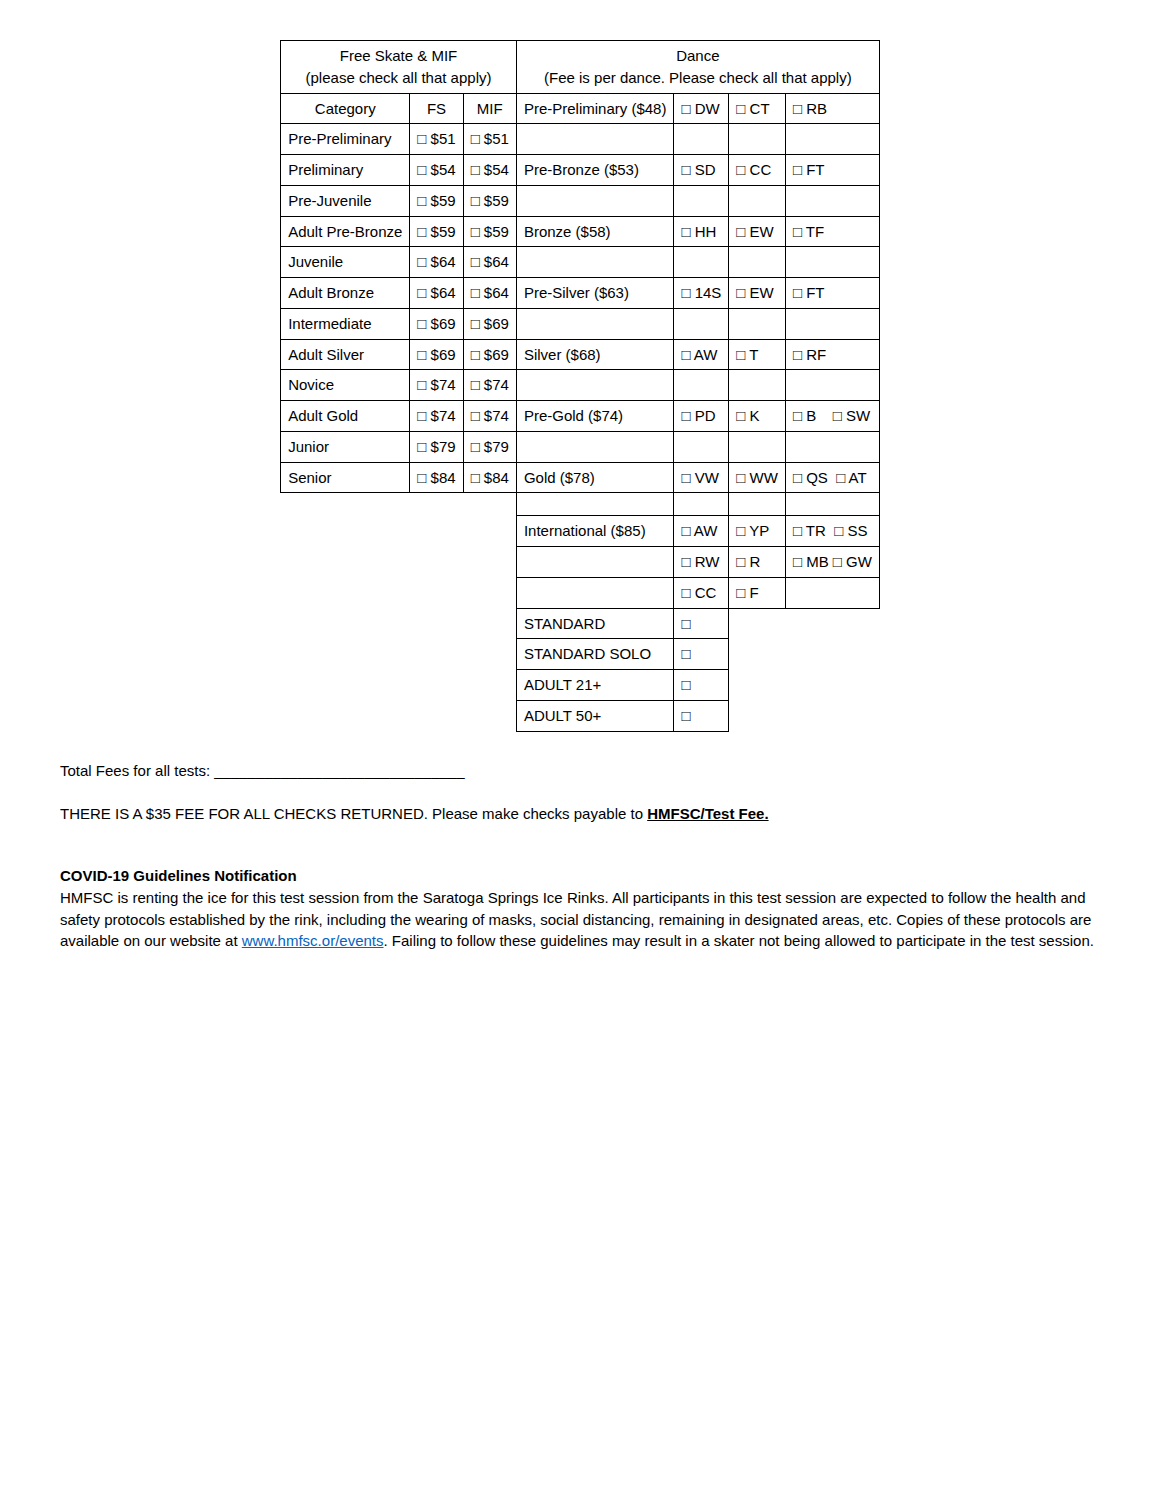| Free Skate & MIF (please check all that apply) | Dance (Fee is per dance. Please check all that apply) |
| Category | FS | MIF | Pre-Preliminary ($48) | □ DW | □ CT | □ RB |
| Pre-Preliminary | □ $51 | □ $51 | | | | |
| Preliminary | □ $54 | □ $54 | Pre-Bronze ($53) | □ SD | □ CC | □ FT |
| Pre-Juvenile | □ $59 | □ $59 | | | | |
| Adult Pre-Bronze | □ $59 | □ $59 | Bronze ($58) | □ HH | □ EW | □ TF |
| Juvenile | □ $64 | □ $64 | | | | |
| Adult Bronze | □ $64 | □ $64 | Pre-Silver ($63) | □ 14S | □ EW | □ FT |
| Intermediate | □ $69 | □ $69 | | | | |
| Adult Silver | □ $69 | □ $69 | Silver ($68) | □ AW | □ T | □ RF |
| Novice | □ $74 | □ $74 | | | | |
| Adult Gold | □ $74 | □ $74 | Pre-Gold ($74) | □ PD | □ K | □ B □ SW |
| Junior | □ $79 | □ $79 | | | | |
| Senior | □ $84 | □ $84 | Gold ($78) | □ VW | □ WW | □ QS □ AT |
| | | | International ($85) | □ AW | □ YP | □ TR □ SS |
| | | | | □ RW | □ R | □ MB □ GW |
| | | | | □ CC | □ F | |
| | | | STANDARD | □ | | |
| | | | STANDARD SOLO | □ | | |
| | | | ADULT 21+ | □ | | |
| | | | ADULT 50+ | □ | | |
Total Fees for all tests: ______________________________
THERE IS A $35 FEE FOR ALL CHECKS RETURNED. Please make checks payable to HMFSC/Test Fee.
COVID-19 Guidelines Notification
HMFSC is renting the ice for this test session from the Saratoga Springs Ice Rinks. All participants in this test session are expected to follow the health and safety protocols established by the rink, including the wearing of masks, social distancing, remaining in designated areas, etc. Copies of these protocols are available on our website at www.hmfsc.or/events. Failing to follow these guidelines may result in a skater not being allowed to participate in the test session.